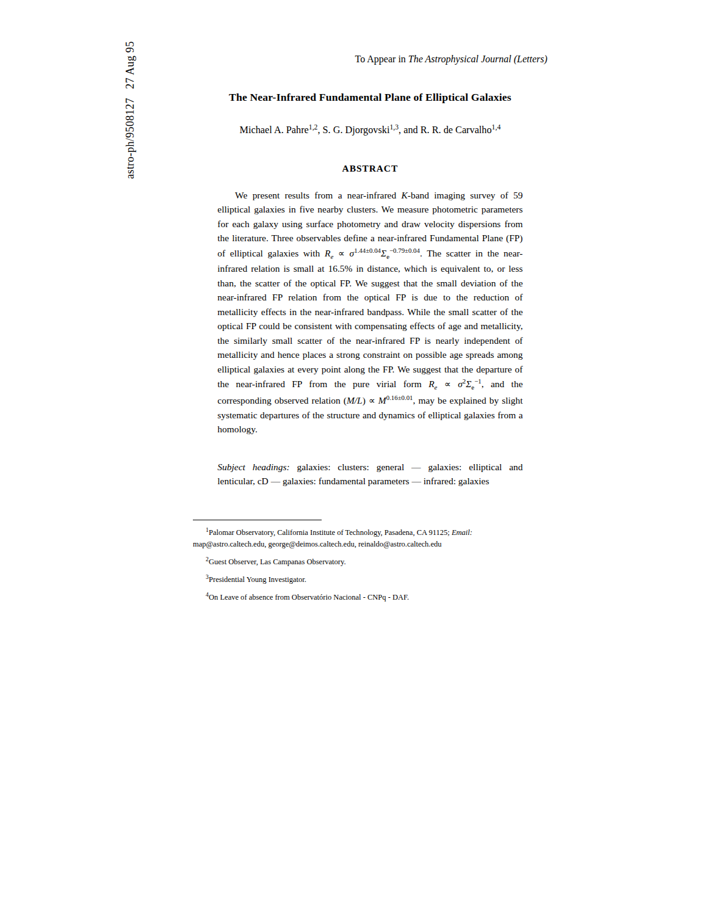astro-ph/9508127 27 Aug 95
To Appear in The Astrophysical Journal (Letters)
The Near-Infrared Fundamental Plane of Elliptical Galaxies
Michael A. Pahre1,2, S. G. Djorgovski1,3, and R. R. de Carvalho1,4
ABSTRACT
We present results from a near-infrared K-band imaging survey of 59 elliptical galaxies in five nearby clusters. We measure photometric parameters for each galaxy using surface photometry and draw velocity dispersions from the literature. Three observables define a near-infrared Fundamental Plane (FP) of elliptical galaxies with Re ∝ σ1.44±0.04Σe−0.79±0.04. The scatter in the near-infrared relation is small at 16.5% in distance, which is equivalent to, or less than, the scatter of the optical FP. We suggest that the small deviation of the near-infrared FP relation from the optical FP is due to the reduction of metallicity effects in the near-infrared bandpass. While the small scatter of the optical FP could be consistent with compensating effects of age and metallicity, the similarly small scatter of the near-infrared FP is nearly independent of metallicity and hence places a strong constraint on possible age spreads among elliptical galaxies at every point along the FP. We suggest that the departure of the near-infrared FP from the pure virial form Re ∝ σ2Σe−1, and the corresponding observed relation (M/L) ∝ M0.16±0.01, may be explained by slight systematic departures of the structure and dynamics of elliptical galaxies from a homology.
Subject headings: galaxies: clusters: general — galaxies: elliptical and lenticular, cD — galaxies: fundamental parameters — infrared: galaxies
1Palomar Observatory, California Institute of Technology, Pasadena, CA 91125; Email: map@astro.caltech.edu, george@deimos.caltech.edu, reinaldo@astro.caltech.edu
2Guest Observer, Las Campanas Observatory.
3Presidential Young Investigator.
4On Leave of absence from Observatório Nacional - CNPq - DAF.